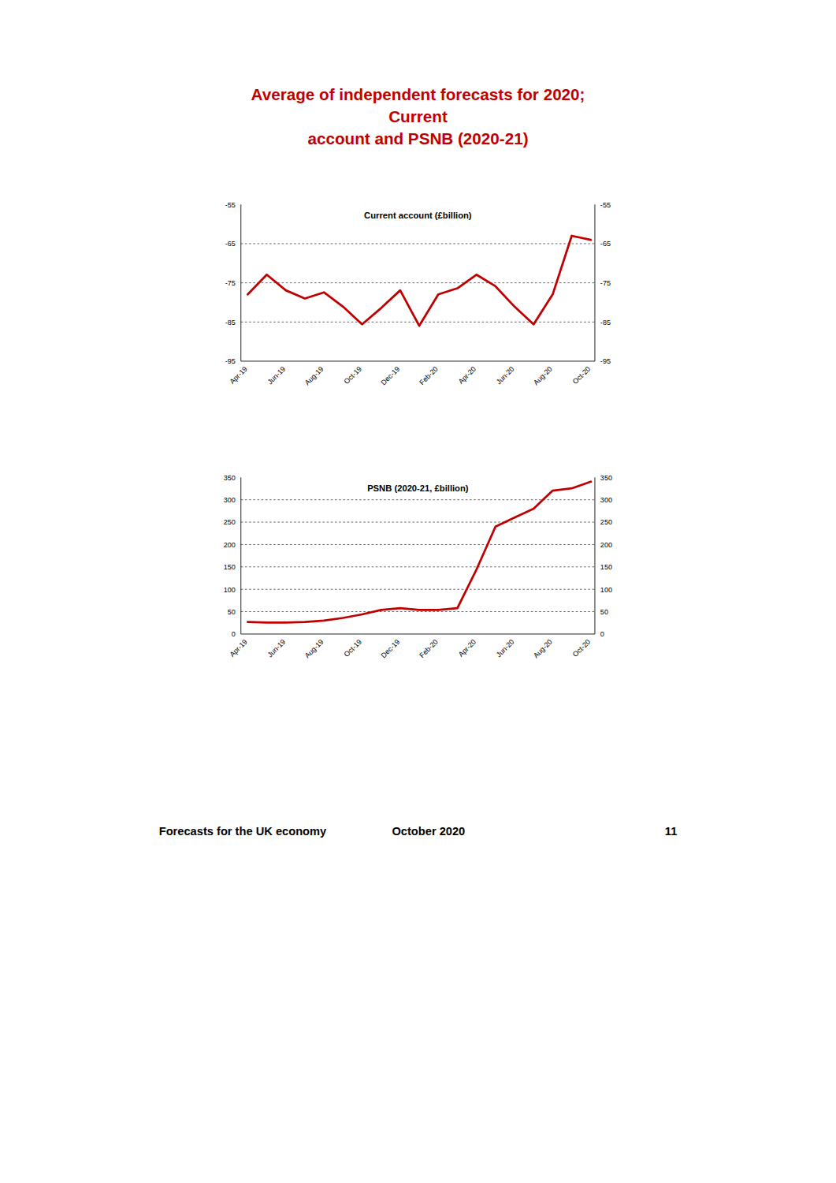Average of independent forecasts for 2020; Current
account and PSNB (2020-21)
-55 -65 -75 -85 -95 -55 -65 -75 -85 -95 Current account (£billion) Apr-19 Jun-19 Aug-19 Oct-19 Dec-19 Feb-20 Apr-20 Jun-20 Aug-20 Oct-20
350 300 250 200 150 100 50 0 350 300 250 200 150 100 50 0 PSNB (2020-21, £billion) Apr-19 Jun-19 Aug-19 Oct-19 Dec-19 Feb-20 Apr-20 Jun-20 Aug-20 Oct-20
Forecasts for the UK economy October 2020 11